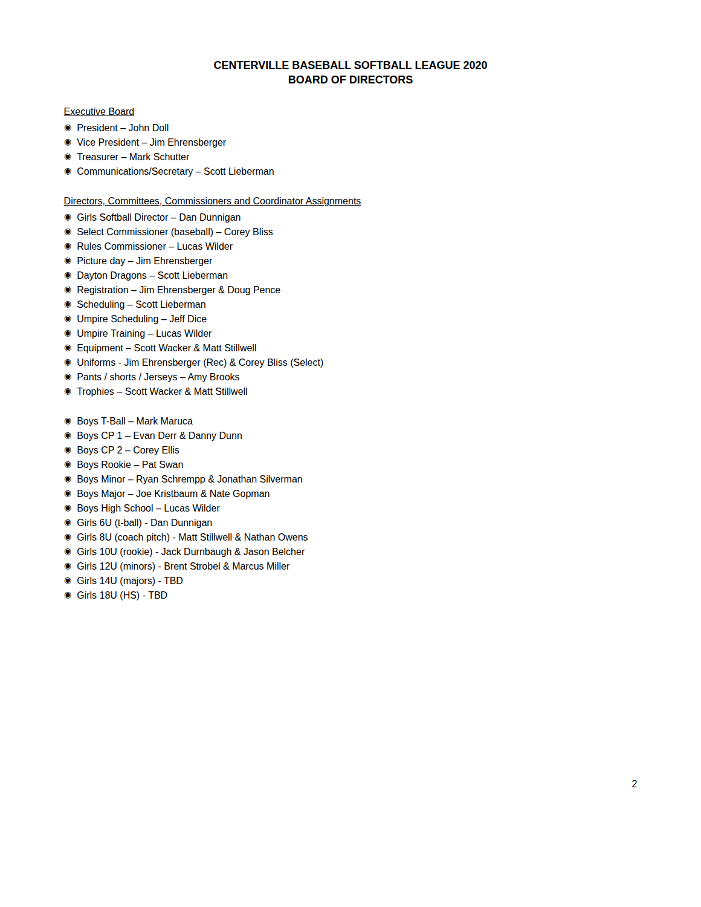CENTERVILLE BASEBALL SOFTBALL LEAGUE 2020
BOARD OF DIRECTORS
Executive Board
President – John Doll
Vice President – Jim Ehrensberger
Treasurer – Mark Schutter
Communications/Secretary – Scott Lieberman
Directors, Committees, Commissioners and Coordinator Assignments
Girls Softball Director – Dan Dunnigan
Select Commissioner (baseball) – Corey Bliss
Rules Commissioner – Lucas Wilder
Picture day – Jim Ehrensberger
Dayton Dragons – Scott Lieberman
Registration – Jim Ehrensberger & Doug Pence
Scheduling – Scott Lieberman
Umpire Scheduling – Jeff Dice
Umpire Training – Lucas Wilder
Equipment – Scott Wacker & Matt Stillwell
Uniforms - Jim Ehrensberger (Rec) & Corey Bliss (Select)
Pants / shorts / Jerseys – Amy Brooks
Trophies – Scott Wacker & Matt Stillwell
Boys T-Ball – Mark Maruca
Boys CP 1 – Evan Derr & Danny Dunn
Boys CP 2 – Corey Ellis
Boys Rookie – Pat Swan
Boys Minor – Ryan Schrempp & Jonathan Silverman
Boys Major – Joe Kristbaum & Nate Gopman
Boys High School – Lucas Wilder
Girls 6U (t-ball) - Dan Dunnigan
Girls 8U (coach pitch) - Matt Stillwell & Nathan Owens
Girls 10U (rookie) - Jack Durnbaugh & Jason Belcher
Girls 12U (minors) - Brent Strobel & Marcus Miller
Girls 14U (majors) - TBD
Girls 18U (HS) - TBD
2